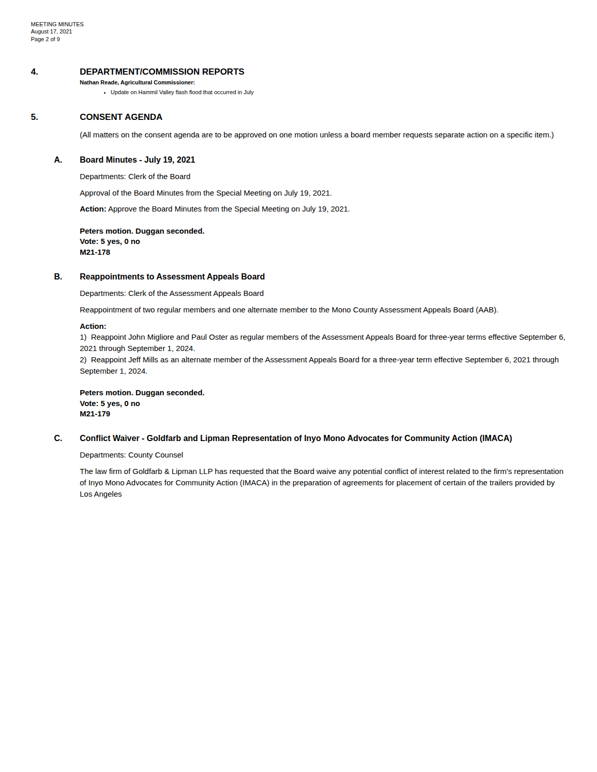MEETING MINUTES
August 17, 2021
Page 2 of 9
4.
DEPARTMENT/COMMISSION REPORTS
Nathan Reade, Agricultural Commissioner:
Update on Hammil Valley flash flood that occurred in July
5.
CONSENT AGENDA
(All matters on the consent agenda are to be approved on one motion unless a board member requests separate action on a specific item.)
A.
Board Minutes - July 19, 2021
Departments: Clerk of the Board
Approval of the Board Minutes from the Special Meeting on July 19, 2021.
Action: Approve the Board Minutes from the Special Meeting on July 19, 2021.
Peters motion. Duggan seconded.
Vote: 5 yes, 0 no
M21-178
B.
Reappointments to Assessment Appeals Board
Departments: Clerk of the Assessment Appeals Board
Reappointment of two regular members and one alternate member to the Mono County Assessment Appeals Board (AAB).
Action:
1) Reappoint John Migliore and Paul Oster as regular members of the Assessment Appeals Board for three-year terms effective September 6, 2021 through September 1, 2024.
2) Reappoint Jeff Mills as an alternate member of the Assessment Appeals Board for a three-year term effective September 6, 2021 through September 1, 2024.
Peters motion. Duggan seconded.
Vote: 5 yes, 0 no
M21-179
C.
Conflict Waiver - Goldfarb and Lipman Representation of Inyo Mono Advocates for Community Action (IMACA)
Departments: County Counsel
The law firm of Goldfarb & Lipman LLP has requested that the Board waive any potential conflict of interest related to the firm's representation of Inyo Mono Advocates for Community Action (IMACA) in the preparation of agreements for placement of certain of the trailers provided by Los Angeles